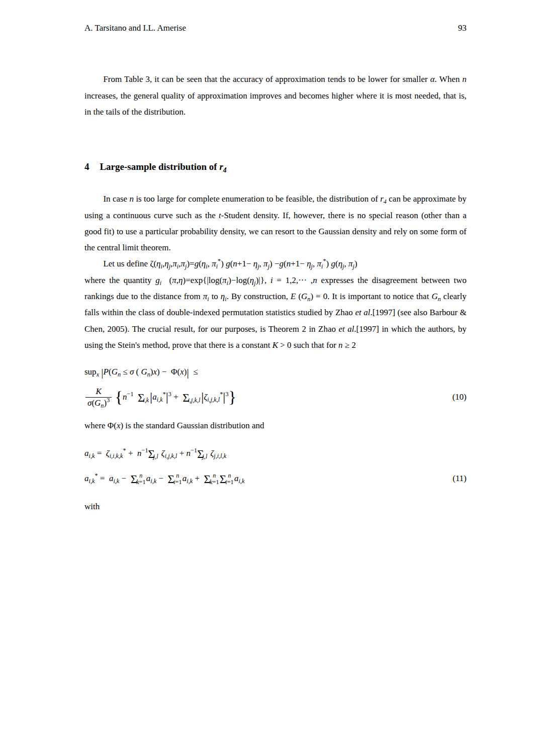A. Tarsitano and I.L. Amerise 93
From Table 3, it can be seen that the accuracy of approximation tends to be lower for smaller α. When n increases, the general quality of approximation improves and becomes higher where it is most needed, that is, in the tails of the distribution.
4 Large-sample distribution of r4
In case n is too large for complete enumeration to be feasible, the distribution of r4 can be approximate by using a continuous curve such as the t-Student density. If, however, there is no special reason (other than a good fit) to use a particular probability density, we can resort to the Gaussian density and rely on some form of the central limit theorem.
Let us define ζ(ηi,ηj,πi,πj)=g(ηi, πi*) g(n+1− ηj, πj) −g(n+1− ηj, πi*) g(ηj, πj)
where the quantity gi (π,η)=exp{|log(πi)−log(ηj)|}, i = 1,2,··· ,n expresses the disagreement between two rankings due to the distance from πi to ηi. By construction, E (Gn) = 0. It is important to notice that Gn clearly falls within the class of double-indexed permutation statistics studied by Zhao et al.[1997] (see also Barbour & Chen, 2005). The crucial result, for our purposes, is Theorem 2 in Zhao et al.[1997] in which the authors, by using the Stein's method, prove that there is a constant K > 0 such that for n ≥ 2
supx |P(Gn ≤ σ ( Gn)x) − Φ(x)| ≤
Kσ(Gn)3 {n−1 Σi,k|ai,k*|3 + Σi,j,k,l|ζi,j,k,l*|3}
(10)
where Φ(x) is the standard Gaussian distribution and
ai,k = ζi,i,k,k* + n−1Σj,l ζi,j,k,l + n−1Σj,l ζj,i,l,k
ai,k* = ai,k − Σnk=1 ai,k − Σni=1 ai,k + Σnk=1 Σni=1 ai,k
(11)
with